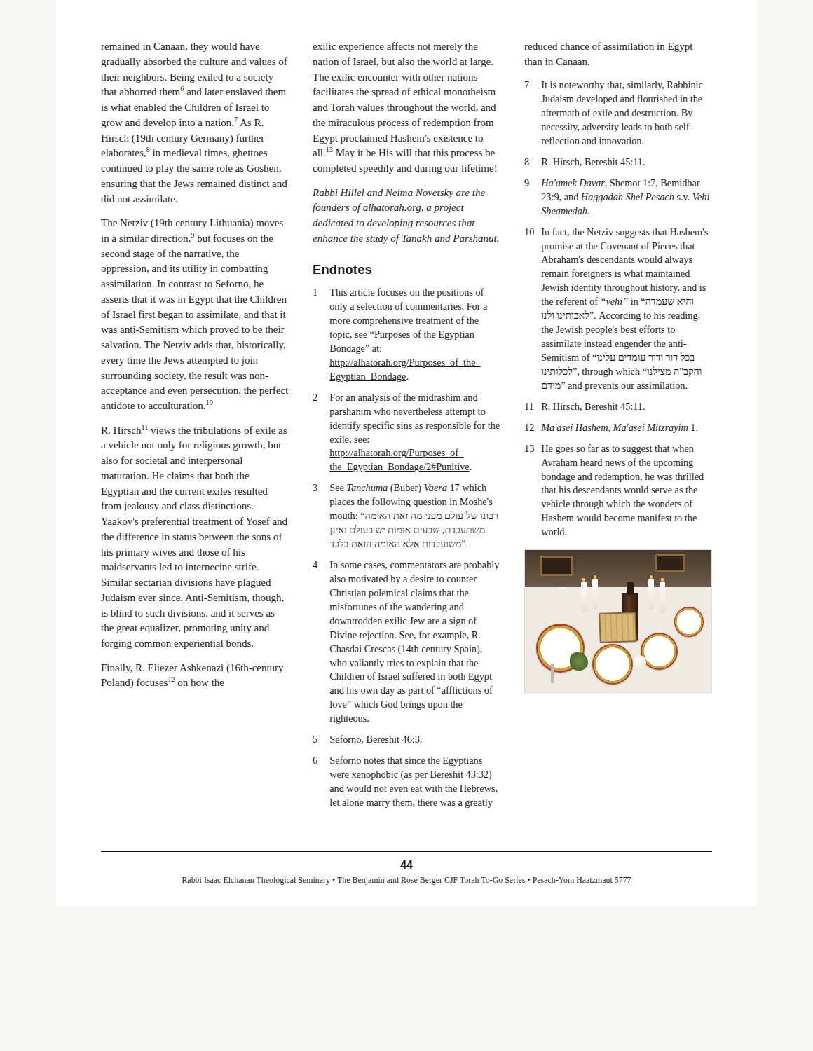remained in Canaan, they would have gradually absorbed the culture and values of their neighbors. Being exiled to a society that abhorred them6 and later enslaved them is what enabled the Children of Israel to grow and develop into a nation.7 As R. Hirsch (19th century Germany) further elaborates,8 in medieval times, ghettoes continued to play the same role as Goshen, ensuring that the Jews remained distinct and did not assimilate.
The Netziv (19th century Lithuania) moves in a similar direction,9 but focuses on the second stage of the narrative, the oppression, and its utility in combatting assimilation. In contrast to Seforno, he asserts that it was in Egypt that the Children of Israel first began to assimilate, and that it was anti-Semitism which proved to be their salvation. The Netziv adds that, historically, every time the Jews attempted to join surrounding society, the result was non-acceptance and even persecution, the perfect antidote to acculturation.10
R. Hirsch11 views the tribulations of exile as a vehicle not only for religious growth, but also for societal and interpersonal maturation. He claims that both the Egyptian and the current exiles resulted from jealousy and class distinctions. Yaakov's preferential treatment of Yosef and the difference in status between the sons of his primary wives and those of his maidservants led to internecine strife. Similar sectarian divisions have plagued Judaism ever since. Anti-Semitism, though, is blind to such divisions, and it serves as the great equalizer, promoting unity and forging common experiential bonds.
Finally, R. Eliezer Ashkenazi (16th-century Poland) focuses12 on how the
exilic experience affects not merely the nation of Israel, but also the world at large. The exilic encounter with other nations facilitates the spread of ethical monotheism and Torah values throughout the world, and the miraculous process of redemption from Egypt proclaimed Hashem's existence to all.13 May it be His will that this process be completed speedily and during our lifetime!
Rabbi Hillel and Neima Novetsky are the founders of alhatorah.org, a project dedicated to developing resources that enhance the study of Tanakh and Parshanut.
Endnotes
1
This article focuses on the positions of only a selection of commentaries. For a more comprehensive treatment of the topic, see “Purposes of the Egyptian Bondage” at: http://alhatorah.org/Purposes_of_the_ Egyptian_Bondage.
2
For an analysis of the midrashim and parshanim who nevertheless attempt to identify specific sins as responsible for the exile, see: http://alhatorah.org/Purposes_of_ the_Egyptian_Bondage/2#Punitive.
3
See Tanchuma (Buber) Vaera 17 which places the following question in Moshe's mouth: “רבונו של עולם מפני מה זאת האומה משתעבדת, שבעים אומות יש בעולם ואינן משועבדות אלא האומה הזאת בלבד”.
4
In some cases, commentators are probably also motivated by a desire to counter Christian polemical claims that the misfortunes of the wandering and downtrodden exilic Jew are a sign of Divine rejection. See, for example, R. Chasdai Crescas (14th century Spain), who valiantly tries to explain that the Children of Israel suffered in both Egypt and his own day as part of “afflictions of love” which God brings upon the righteous.
5
Seforno, Bereshit 46:3.
6
Seforno notes that since the Egyptians were xenophobic (as per Bereshit 43:32) and would not even eat with the Hebrews, let alone marry them, there was a greatly
reduced chance of assimilation in Egypt than in Canaan.
7
It is noteworthy that, similarly, Rabbinic Judaism developed and flourished in the aftermath of exile and destruction. By necessity, adversity leads to both self-reflection and innovation.
8
R. Hirsch, Bereshit 45:11.
9
Ha'amek Davar, Shemot 1:7, Bemidbar 23:9, and Haggadah Shel Pesach s.v. Vehi Sheamedah.
10
In fact, the Netziv suggests that Hashem's promise at the Covenant of Pieces that Abraham's descendants would always remain foreigners is what maintained Jewish identity throughout history, and is the referent of “vehi” in “והיא שעמדה לאבותינו ולנו”. According to his reading, the Jewish people's best efforts to assimilate instead engender the anti-Semitism of “בכל דור ודור עומדים עלינו לכלותינו”, through which “והקב"ה מצילנו מידם” and prevents our assimilation.
11
R. Hirsch, Bereshit 45:11.
12
Ma'asei Hashem, Ma'asei Mitzrayim 1.
13
He goes so far as to suggest that when Avraham heard news of the upcoming bondage and redemption, he was thrilled that his descendants would serve as the vehicle through which the wonders of Hashem would become manifest to the world.
44
Rabbi Isaac Elchanan Theological Seminary • The Benjamin and Rose Berger CJF Torah To-Go Series • Pesach-Yom Haatzmaut 5777